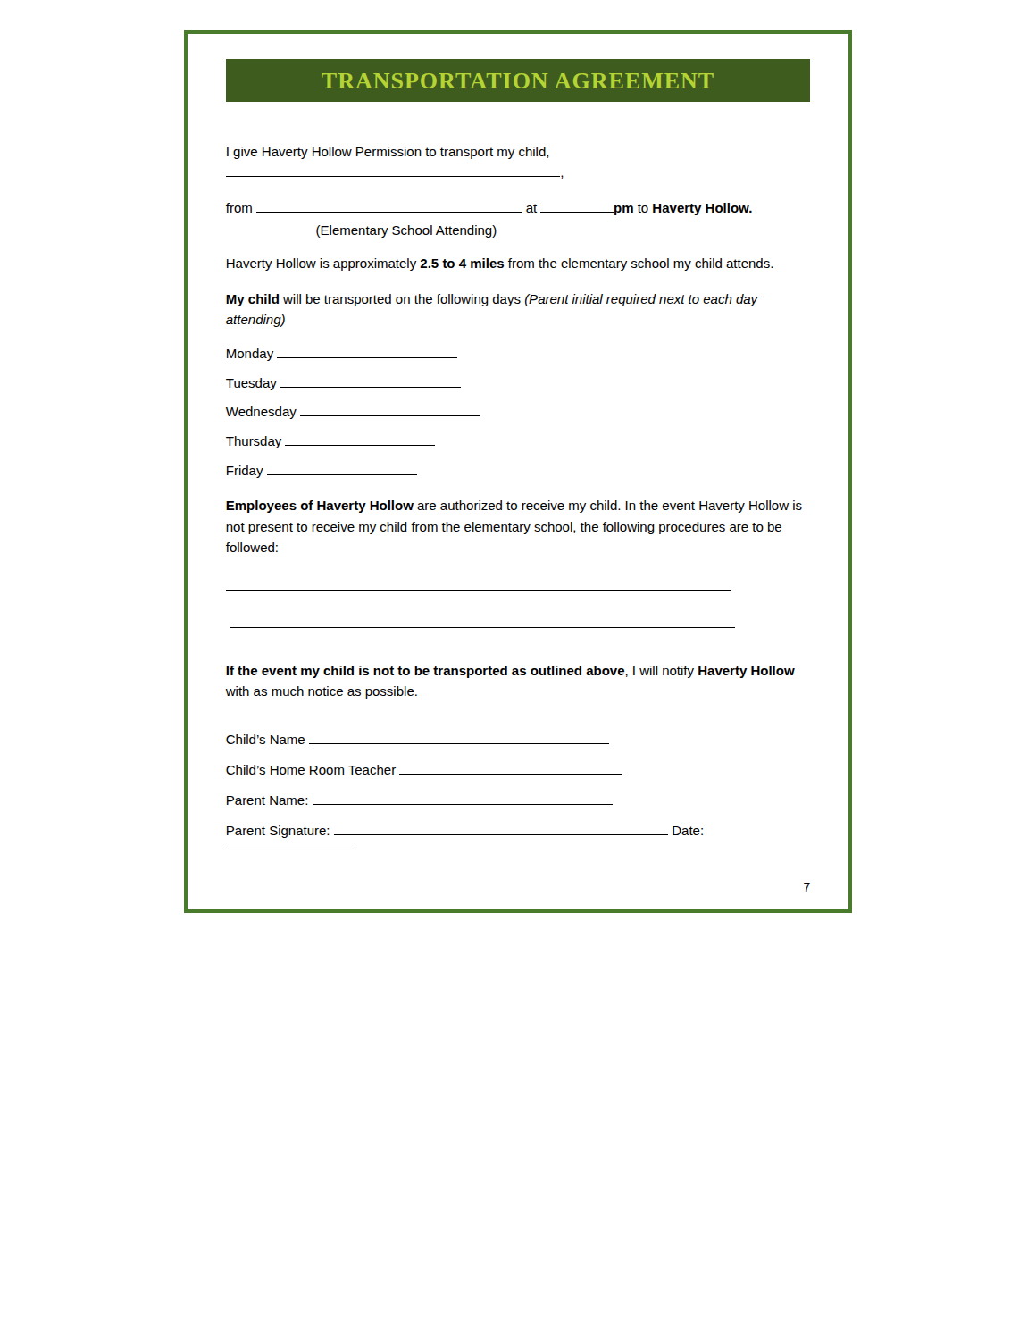Transportation Agreement
I give Haverty Hollow Permission to transport my child, ,
from at pm to Haverty Hollow.
(Elementary School Attending)
Haverty Hollow is approximately 2.5 to 4 miles from the elementary school my child attends.
My child will be transported on the following days (Parent initial required next to each day attending)
Monday
Tuesday
Wednesday
Thursday
Friday
Employees of Haverty Hollow are authorized to receive my child. In the event Haverty Hollow is not present to receive my child from the elementary school, the following procedures are to be followed:
If the event my child is not to be transported as outlined above, I will notify Haverty Hollow with as much notice as possible.
Child’s Name
Child’s Home Room Teacher
Parent Name:
Parent Signature: Date:
7